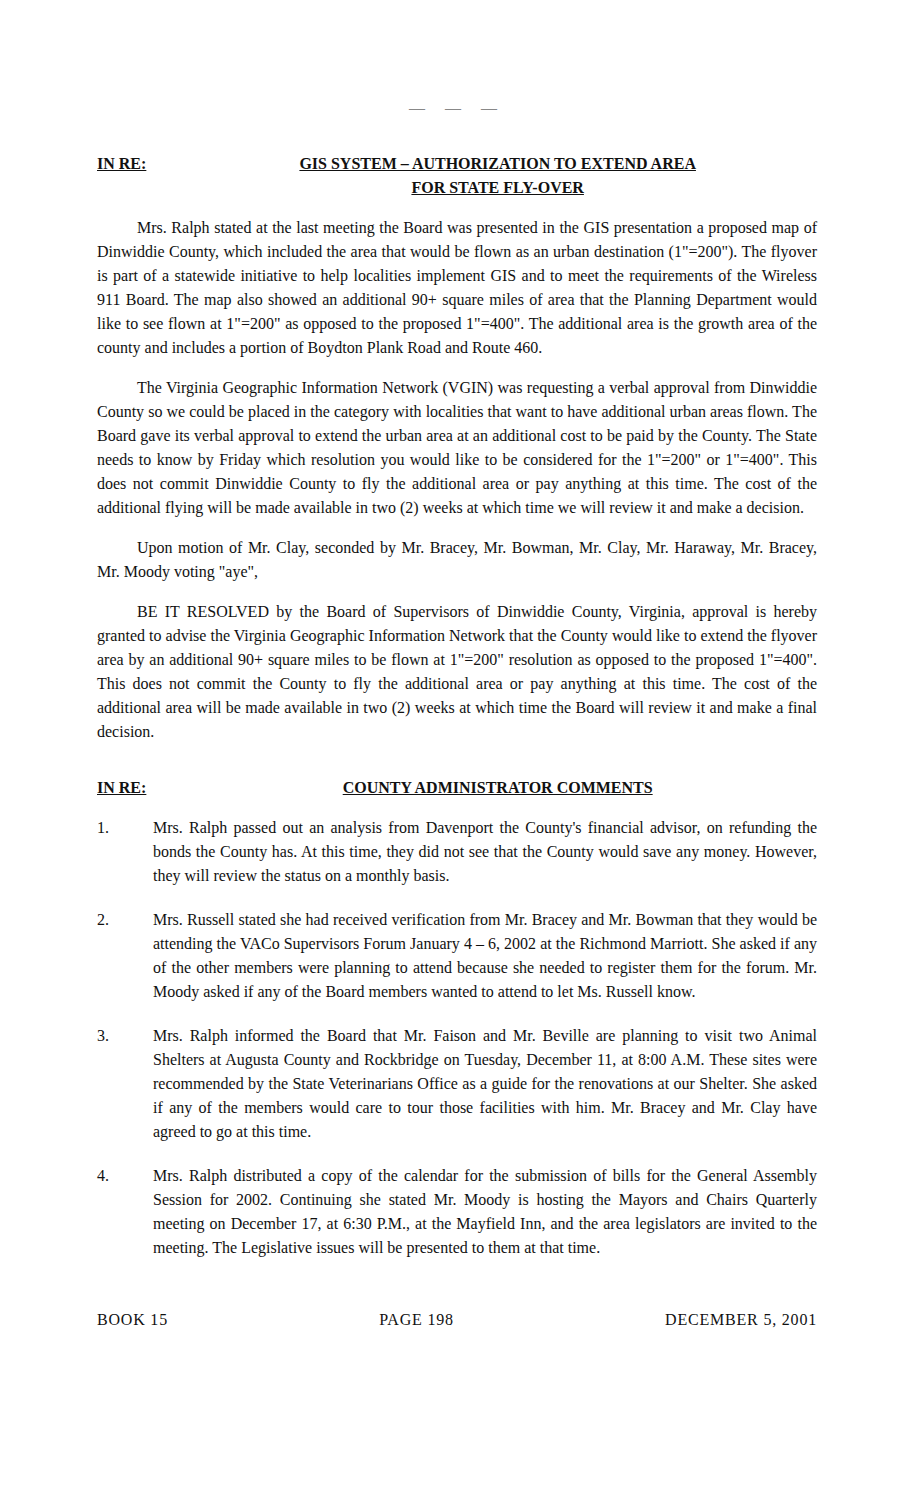— — —
IN RE: GIS SYSTEM – AUTHORIZATION TO EXTEND AREA
FOR STATE FLY-OVER
Mrs. Ralph stated at the last meeting the Board was presented in the GIS presentation a proposed map of Dinwiddie County, which included the area that would be flown as an urban destination (1"=200"). The flyover is part of a statewide initiative to help localities implement GIS and to meet the requirements of the Wireless 911 Board. The map also showed an additional 90+ square miles of area that the Planning Department would like to see flown at 1"=200" as opposed to the proposed 1"=400". The additional area is the growth area of the county and includes a portion of Boydton Plank Road and Route 460.
The Virginia Geographic Information Network (VGIN) was requesting a verbal approval from Dinwiddie County so we could be placed in the category with localities that want to have additional urban areas flown. The Board gave its verbal approval to extend the urban area at an additional cost to be paid by the County. The State needs to know by Friday which resolution you would like to be considered for the 1"=200" or 1"=400". This does not commit Dinwiddie County to fly the additional area or pay anything at this time. The cost of the additional flying will be made available in two (2) weeks at which time we will review it and make a decision.
Upon motion of Mr. Clay, seconded by Mr. Bracey, Mr. Bowman, Mr. Clay, Mr. Haraway, Mr. Bracey, Mr. Moody voting "aye",
BE IT RESOLVED by the Board of Supervisors of Dinwiddie County, Virginia, approval is hereby granted to advise the Virginia Geographic Information Network that the County would like to extend the flyover area by an additional 90+ square miles to be flown at 1"=200" resolution as opposed to the proposed 1"=400". This does not commit the County to fly the additional area or pay anything at this time. The cost of the additional area will be made available in two (2) weeks at which time the Board will review it and make a final decision.
IN RE: COUNTY ADMINISTRATOR COMMENTS
Mrs. Ralph passed out an analysis from Davenport the County's financial advisor, on refunding the bonds the County has. At this time, they did not see that the County would save any money. However, they will review the status on a monthly basis.
Mrs. Russell stated she had received verification from Mr. Bracey and Mr. Bowman that they would be attending the VACo Supervisors Forum January 4 – 6, 2002 at the Richmond Marriott. She asked if any of the other members were planning to attend because she needed to register them for the forum. Mr. Moody asked if any of the Board members wanted to attend to let Ms. Russell know.
Mrs. Ralph informed the Board that Mr. Faison and Mr. Beville are planning to visit two Animal Shelters at Augusta County and Rockbridge on Tuesday, December 11, at 8:00 A.M. These sites were recommended by the State Veterinarians Office as a guide for the renovations at our Shelter. She asked if any of the members would care to tour those facilities with him. Mr. Bracey and Mr. Clay have agreed to go at this time.
Mrs. Ralph distributed a copy of the calendar for the submission of bills for the General Assembly Session for 2002. Continuing she stated Mr. Moody is hosting the Mayors and Chairs Quarterly meeting on December 17, at 6:30 P.M., at the Mayfield Inn, and the area legislators are invited to the meeting. The Legislative issues will be presented to them at that time.
BOOK 15 PAGE 198 DECEMBER 5, 2001